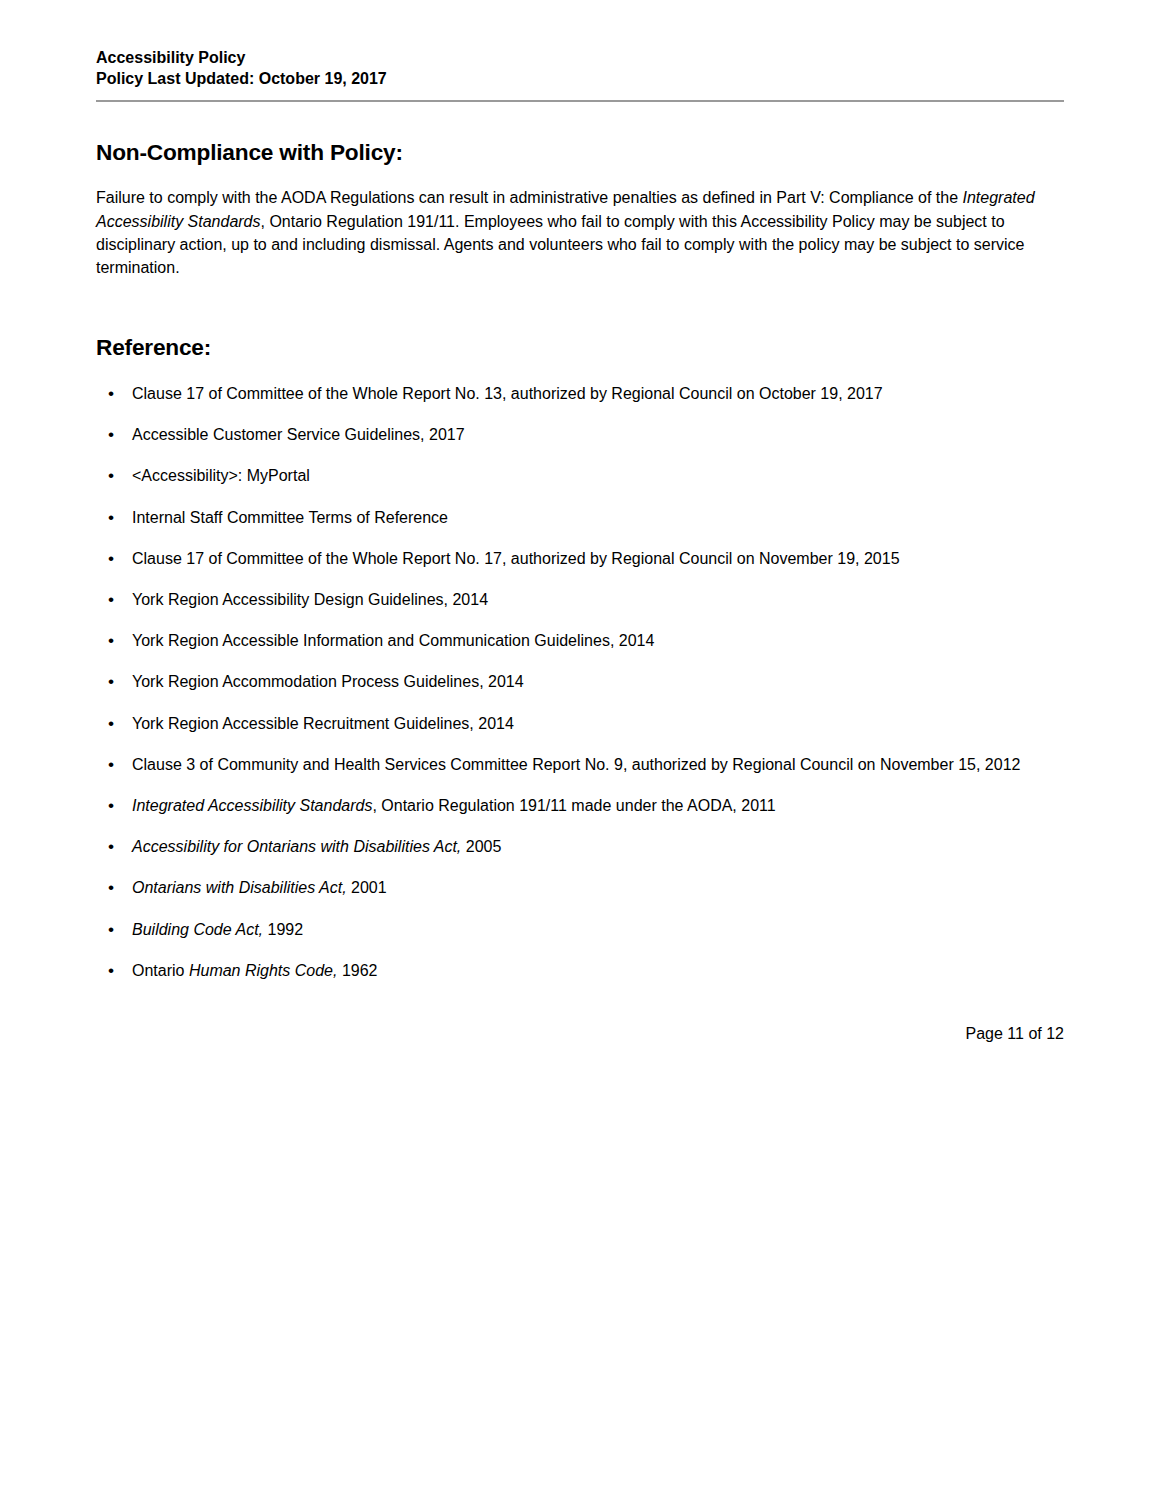Accessibility Policy
Policy Last Updated: October 19, 2017
Non-Compliance with Policy:
Failure to comply with the AODA Regulations can result in administrative penalties as defined in Part V: Compliance of the Integrated Accessibility Standards, Ontario Regulation 191/11. Employees who fail to comply with this Accessibility Policy may be subject to disciplinary action, up to and including dismissal. Agents and volunteers who fail to comply with the policy may be subject to service termination.
Reference:
Clause 17 of Committee of the Whole Report No. 13, authorized by Regional Council on October 19, 2017
Accessible Customer Service Guidelines, 2017
<Accessibility>: MyPortal
Internal Staff Committee Terms of Reference
Clause 17 of Committee of the Whole Report No. 17, authorized by Regional Council on November 19, 2015
York Region Accessibility Design Guidelines, 2014
York Region Accessible Information and Communication Guidelines, 2014
York Region Accommodation Process Guidelines, 2014
York Region Accessible Recruitment Guidelines, 2014
Clause 3 of Community and Health Services Committee Report No. 9, authorized by Regional Council on November 15, 2012
Integrated Accessibility Standards, Ontario Regulation 191/11 made under the AODA, 2011
Accessibility for Ontarians with Disabilities Act, 2005
Ontarians with Disabilities Act, 2001
Building Code Act, 1992
Ontario Human Rights Code, 1962
Page 11 of 12